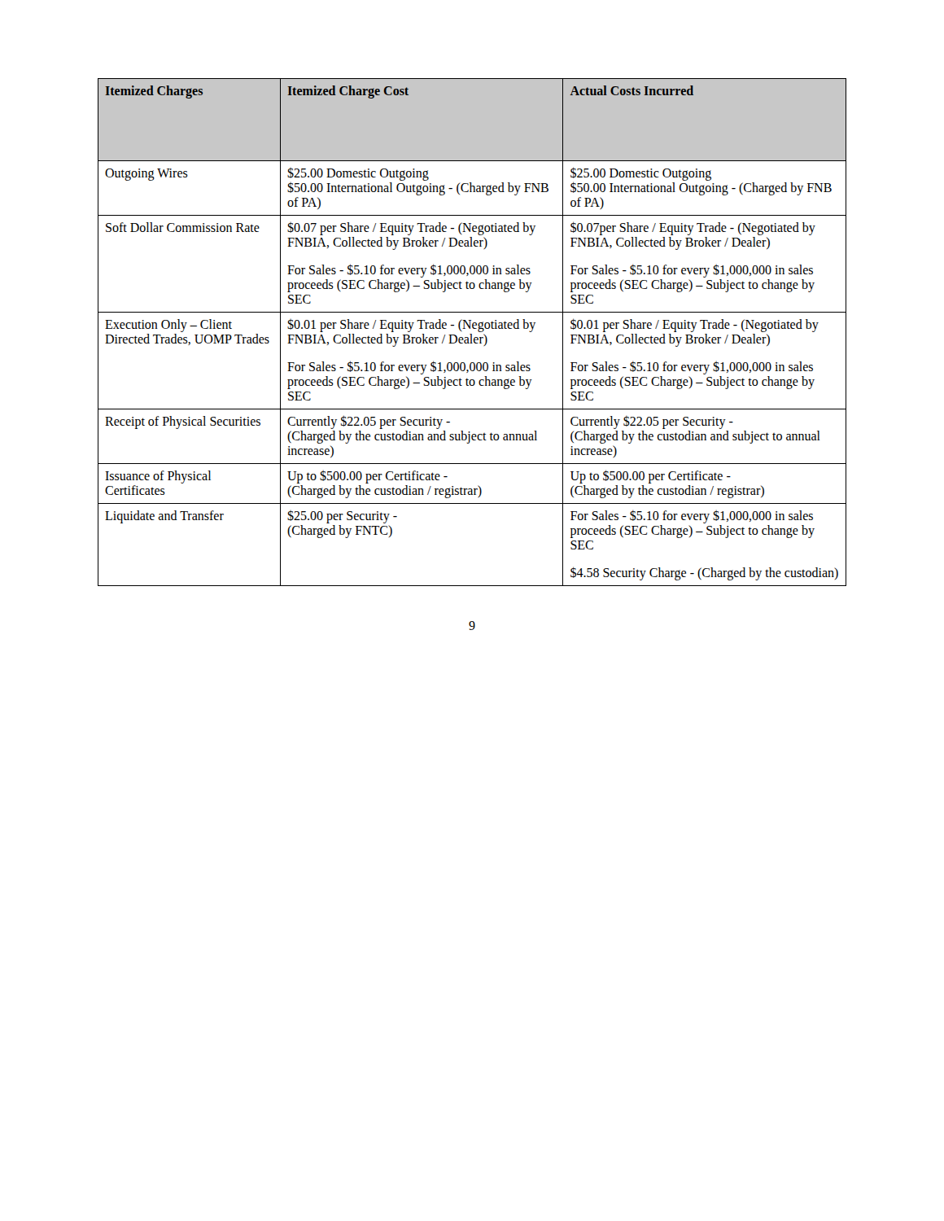| Itemized Charges | Itemized Charge Cost | Actual Costs Incurred |
| --- | --- | --- |
| Outgoing Wires | $25.00 Domestic Outgoing $50.00 International Outgoing - (Charged by FNB of PA) | $25.00 Domestic Outgoing $50.00 International Outgoing - (Charged by FNB of PA) |
| Soft Dollar Commission Rate | $0.07 per Share / Equity Trade - (Negotiated by FNBIA, Collected by Broker / Dealer) For Sales - $5.10 for every $1,000,000 in sales proceeds (SEC Charge) – Subject to change by SEC | $0.07per Share / Equity Trade - (Negotiated by FNBIA, Collected by Broker / Dealer) For Sales - $5.10 for every $1,000,000 in sales proceeds (SEC Charge) – Subject to change by SEC |
| Execution Only – Client Directed Trades, UOMP Trades | $0.01 per Share / Equity Trade - (Negotiated by FNBIA, Collected by Broker / Dealer) For Sales - $5.10 for every $1,000,000 in sales proceeds (SEC Charge) – Subject to change by SEC | $0.01 per Share / Equity Trade - (Negotiated by FNBIA, Collected by Broker / Dealer) For Sales - $5.10 for every $1,000,000 in sales proceeds (SEC Charge) – Subject to change by SEC |
| Receipt of Physical Securities | Currently $22.05 per Security - (Charged by the custodian and subject to annual increase) | Currently $22.05 per Security - (Charged by the custodian and subject to annual increase) |
| Issuance of Physical Certificates | Up to $500.00 per Certificate - (Charged by the custodian / registrar) | Up to $500.00 per Certificate - (Charged by the custodian / registrar) |
| Liquidate and Transfer | $25.00 per Security - (Charged by FNTC) | For Sales - $5.10 for every $1,000,000 in sales proceeds (SEC Charge) – Subject to change by SEC $4.58 Security Charge - (Charged by the custodian) |
9